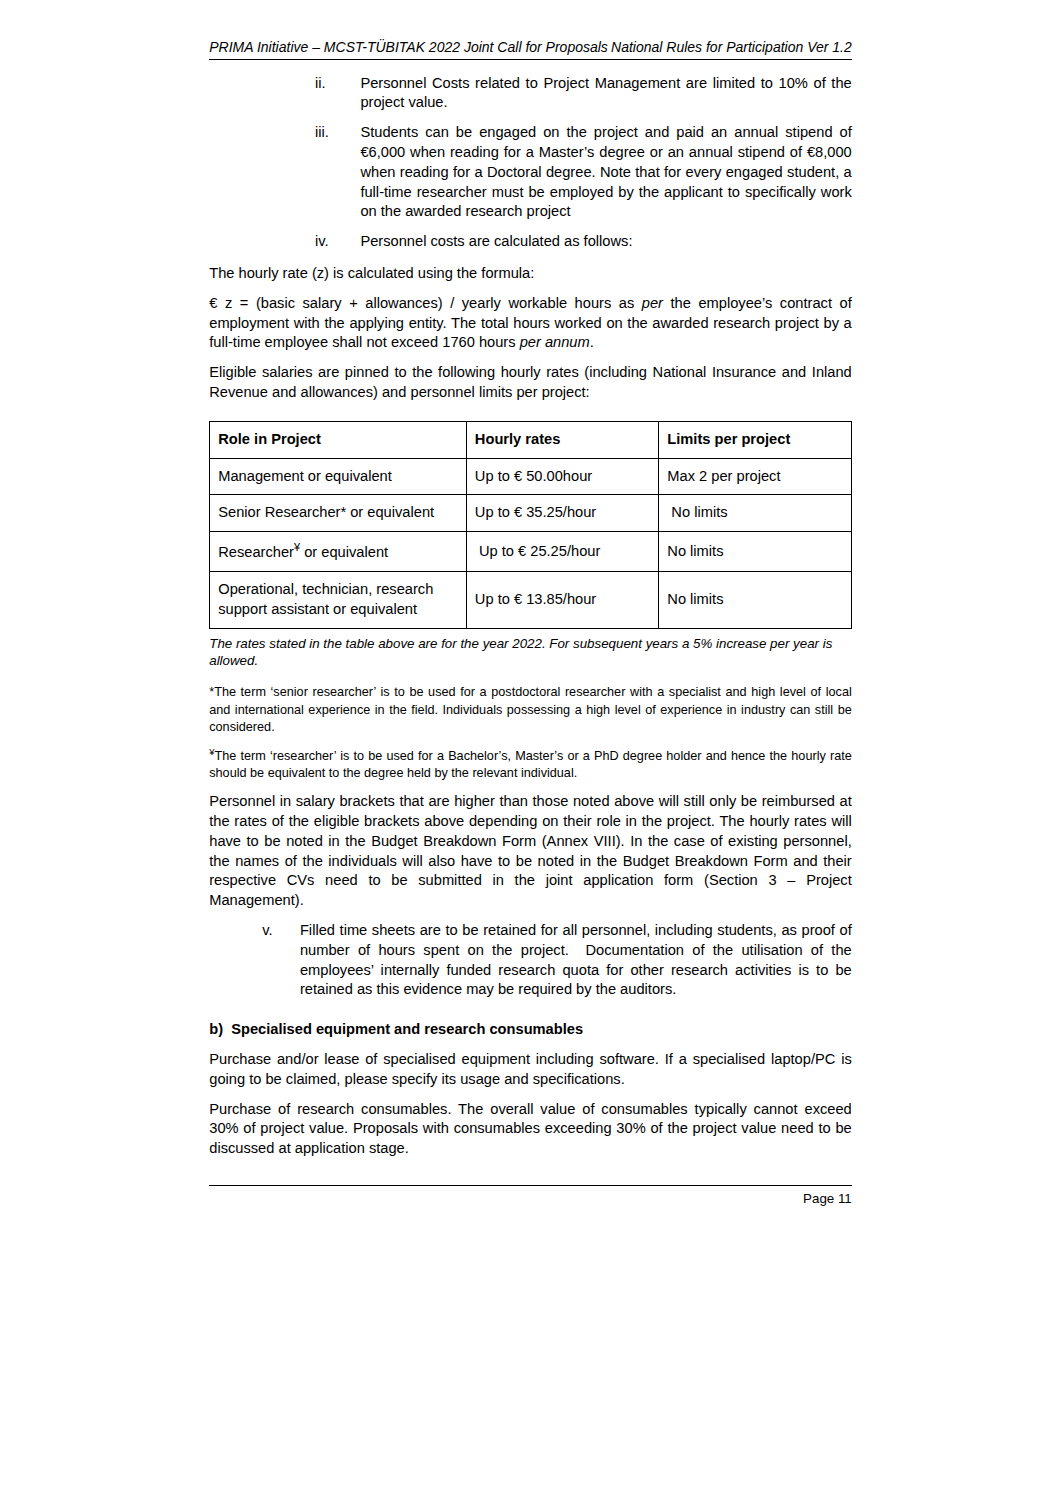PRIMA Initiative – MCST-TÜBITAK 2022 Joint Call for Proposals
National Rules for Participation Ver 1.2
ii. Personnel Costs related to Project Management are limited to 10% of the project value.
iii. Students can be engaged on the project and paid an annual stipend of €6,000 when reading for a Master’s degree or an annual stipend of €8,000 when reading for a Doctoral degree. Note that for every engaged student, a full-time researcher must be employed by the applicant to specifically work on the awarded research project
iv. Personnel costs are calculated as follows:
The hourly rate (z) is calculated using the formula:
€ z = (basic salary + allowances) / yearly workable hours as per the employee’s contract of employment with the applying entity. The total hours worked on the awarded research project by a full-time employee shall not exceed 1760 hours per annum.
Eligible salaries are pinned to the following hourly rates (including National Insurance and Inland Revenue and allowances) and personnel limits per project:
| Role in Project | Hourly rates | Limits per project |
| --- | --- | --- |
| Management or equivalent | Up to € 50.00hour | Max 2 per project |
| Senior Researcher* or equivalent | Up to € 35.25/hour | No limits |
| Researcher ¥ or equivalent | Up to € 25.25/hour | No limits |
| Operational, technician, research support assistant or equivalent | Up to € 13.85/hour | No limits |
The rates stated in the table above are for the year 2022. For subsequent years a 5% increase per year is allowed.
*The term ‘senior researcher’ is to be used for a postdoctoral researcher with a specialist and high level of local and international experience in the field. Individuals possessing a high level of experience in industry can still be considered.
¥The term ‘researcher’ is to be used for a Bachelor’s, Master’s or a PhD degree holder and hence the hourly rate should be equivalent to the degree held by the relevant individual.
Personnel in salary brackets that are higher than those noted above will still only be reimbursed at the rates of the eligible brackets above depending on their role in the project. The hourly rates will have to be noted in the Budget Breakdown Form (Annex VIII). In the case of existing personnel, the names of the individuals will also have to be noted in the Budget Breakdown Form and their respective CVs need to be submitted in the joint application form (Section 3 – Project Management).
v. Filled time sheets are to be retained for all personnel, including students, as proof of number of hours spent on the project. Documentation of the utilisation of the employees’ internally funded research quota for other research activities is to be retained as this evidence may be required by the auditors.
b) Specialised equipment and research consumables
Purchase and/or lease of specialised equipment including software. If a specialised laptop/PC is going to be claimed, please specify its usage and specifications.
Purchase of research consumables. The overall value of consumables typically cannot exceed 30% of project value. Proposals with consumables exceeding 30% of the project value need to be discussed at application stage.
Page 11